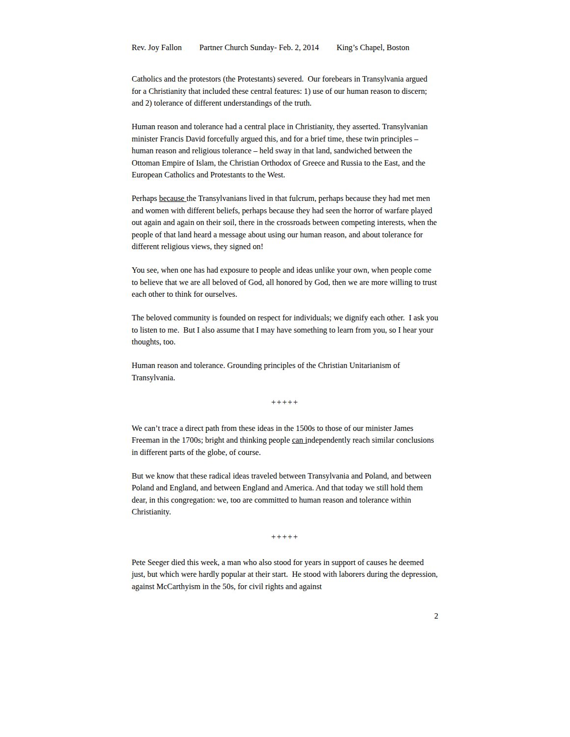Rev. Joy Fallon Partner Church Sunday- Feb. 2, 2014 King’s Chapel, Boston
Catholics and the protestors (the Protestants) severed. Our forebears in Transylvania argued for a Christianity that included these central features: 1) use of our human reason to discern; and 2) tolerance of different understandings of the truth.
Human reason and tolerance had a central place in Christianity, they asserted. Transylvanian minister Francis David forcefully argued this, and for a brief time, these twin principles – human reason and religious tolerance – held sway in that land, sandwiched between the Ottoman Empire of Islam, the Christian Orthodox of Greece and Russia to the East, and the European Catholics and Protestants to the West.
Perhaps because the Transylvanians lived in that fulcrum, perhaps because they had met men and women with different beliefs, perhaps because they had seen the horror of warfare played out again and again on their soil, there in the crossroads between competing interests, when the people of that land heard a message about using our human reason, and about tolerance for different religious views, they signed on!
You see, when one has had exposure to people and ideas unlike your own, when people come to believe that we are all beloved of God, all honored by God, then we are more willing to trust each other to think for ourselves.
The beloved community is founded on respect for individuals; we dignify each other. I ask you to listen to me. But I also assume that I may have something to learn from you, so I hear your thoughts, too.
Human reason and tolerance. Grounding principles of the Christian Unitarianism of Transylvania.
+++++
We can’t trace a direct path from these ideas in the 1500s to those of our minister James Freeman in the 1700s; bright and thinking people can independently reach similar conclusions in different parts of the globe, of course.
But we know that these radical ideas traveled between Transylvania and Poland, and between Poland and England, and between England and America. And that today we still hold them dear, in this congregation: we, too are committed to human reason and tolerance within Christianity.
+++++
Pete Seeger died this week, a man who also stood for years in support of causes he deemed just, but which were hardly popular at their start. He stood with laborers during the depression, against McCarthyism in the 50s, for civil rights and against
2